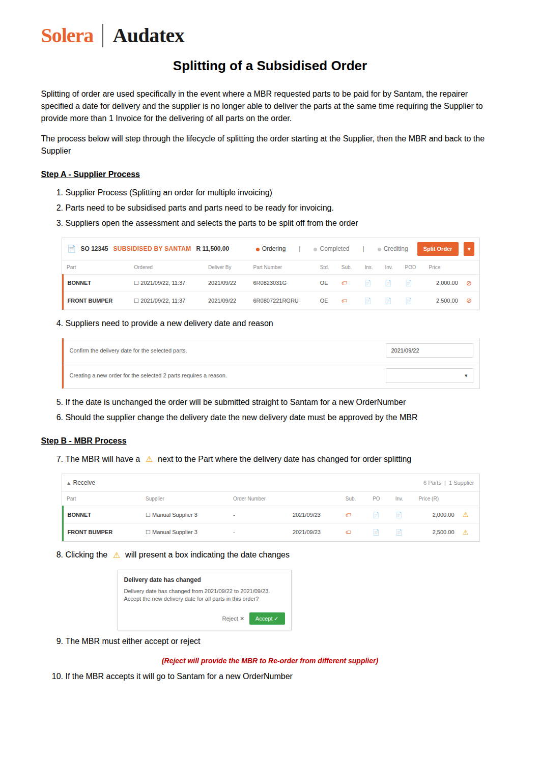Solera Audatex
Splitting of a Subsidised Order
Splitting of order are used specifically in the event where a MBR requested parts to be paid for by Santam, the repairer specified a date for delivery and the supplier is no longer able to deliver the parts at the same time requiring the Supplier to provide more than 1 Invoice for the delivering of all parts on the order.
The process below will step through the lifecycle of splitting the order starting at the Supplier, then the MBR and back to the Supplier
Step A - Supplier Process
Supplier Process (Splitting an order for multiple invoicing)
Parts need to be subsidised parts and parts need to be ready for invoicing.
Suppliers open the assessment and selects the parts to be split off from the order
📄 SO 12345 SUBSIDISED BY SANTAM R 11,500.00 Ordering | Completed | Crediting Split Order▾
| Part | Ordered | Deliver By | Part Number | Std. | Sub. | Ins. | Inv. | POD | Price | |
| --- | --- | --- | --- | --- | --- | --- | --- | --- | --- | --- |
| BONNET | ☐ 2021/09/22, 11:37 | 2021/09/22 | 6R0823031G | OE | 🏷 | 📄 | 📄 | 📄 | 2,000.00 | ⊘ |
| FRONT BUMPER | ☐ 2021/09/22, 11:37 | 2021/09/22 | 6R0807221RGRU | OE | 🏷 | 📄 | 📄 | 📄 | 2,500.00 | ⊘ |
Suppliers need to provide a new delivery date and reason
Confirm the delivery date for the selected parts. 2021/09/22
Creating a new order for the selected 2 parts requires a reason. ▾
If the date is unchanged the order will be submitted straight to Santam for a new OrderNumber
Should the supplier change the delivery date the new delivery date must be approved by the MBR
Step B - MBR Process
The MBR will have a ⚠ next to the Part where the delivery date has changed for order splitting
▴ Receive 6 Parts | 1 Supplier
| Part | Supplier | Order Number | | Sub. | PO | Inv. | Price (R) | |
| --- | --- | --- | --- | --- | --- | --- | --- | --- |
| BONNET | ☐ Manual Supplier 3 | - | 2021/09/23 | 🏷 | 📄 | 📄 | 2,000.00 | ⚠ |
| FRONT BUMPER | ☐ Manual Supplier 3 | - | 2021/09/23 | 🏷 | 📄 | 📄 | 2,500.00 | ⚠ |
Clicking the ⚠ will present a box indicating the date changes
Delivery date has changed
Delivery date has changed from 2021/09/22 to 2021/09/23.
Accept the new delivery date for all parts in this order?
Reject ✕ Accept ✓
The MBR must either accept or reject
(Reject will provide the MBR to Re-order from different supplier)
If the MBR accepts it will go to Santam for a new OrderNumber